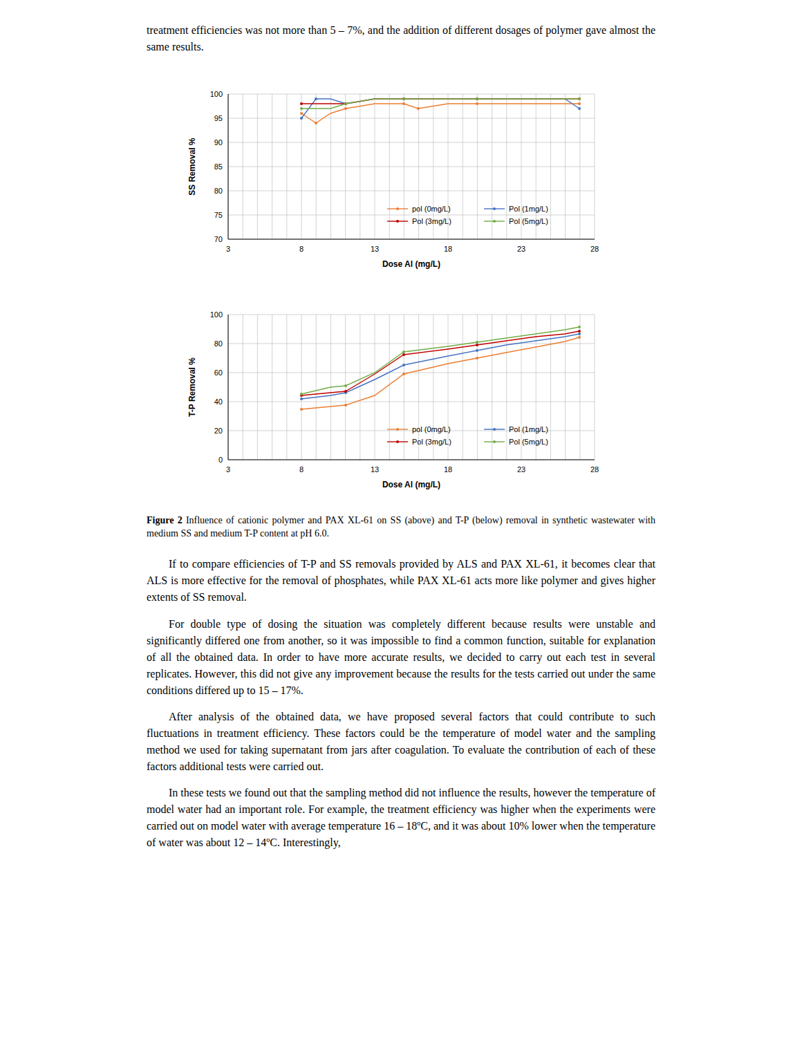treatment efficiencies was not more than 5 – 7%, and the addition of different dosages of polymer gave almost the same results.
100 95 90 85 80 75 70 3 8 13 18 23 28 Dose Al (mg/L) SS Removal % pol (0mg/L) Pol (1mg/L) Pol (3mg/L) Pol (5mg/L)
100 80 60 40 20 0 3 8 13 18 23 28 Dose Al (mg/L) T-P Removal % pol (0mg/L) Pol (1mg/L) Pol (3mg/L) Pol (5mg/L)
Figure 2 Influence of cationic polymer and PAX XL-61 on SS (above) and T-P (below) removal in synthetic wastewater with medium SS and medium T-P content at pH 6.0.
If to compare efficiencies of T-P and SS removals provided by ALS and PAX XL-61, it becomes clear that ALS is more effective for the removal of phosphates, while PAX XL-61 acts more like polymer and gives higher extents of SS removal.
For double type of dosing the situation was completely different because results were unstable and significantly differed one from another, so it was impossible to find a common function, suitable for explanation of all the obtained data. In order to have more accurate results, we decided to carry out each test in several replicates. However, this did not give any improvement because the results for the tests carried out under the same conditions differed up to 15 – 17%.
After analysis of the obtained data, we have proposed several factors that could contribute to such fluctuations in treatment efficiency. These factors could be the temperature of model water and the sampling method we used for taking supernatant from jars after coagulation. To evaluate the contribution of each of these factors additional tests were carried out.
In these tests we found out that the sampling method did not influence the results, however the temperature of model water had an important role. For example, the treatment efficiency was higher when the experiments were carried out on model water with average temperature 16 – 18ºC, and it was about 10% lower when the temperature of water was about 12 – 14ºC. Interestingly,